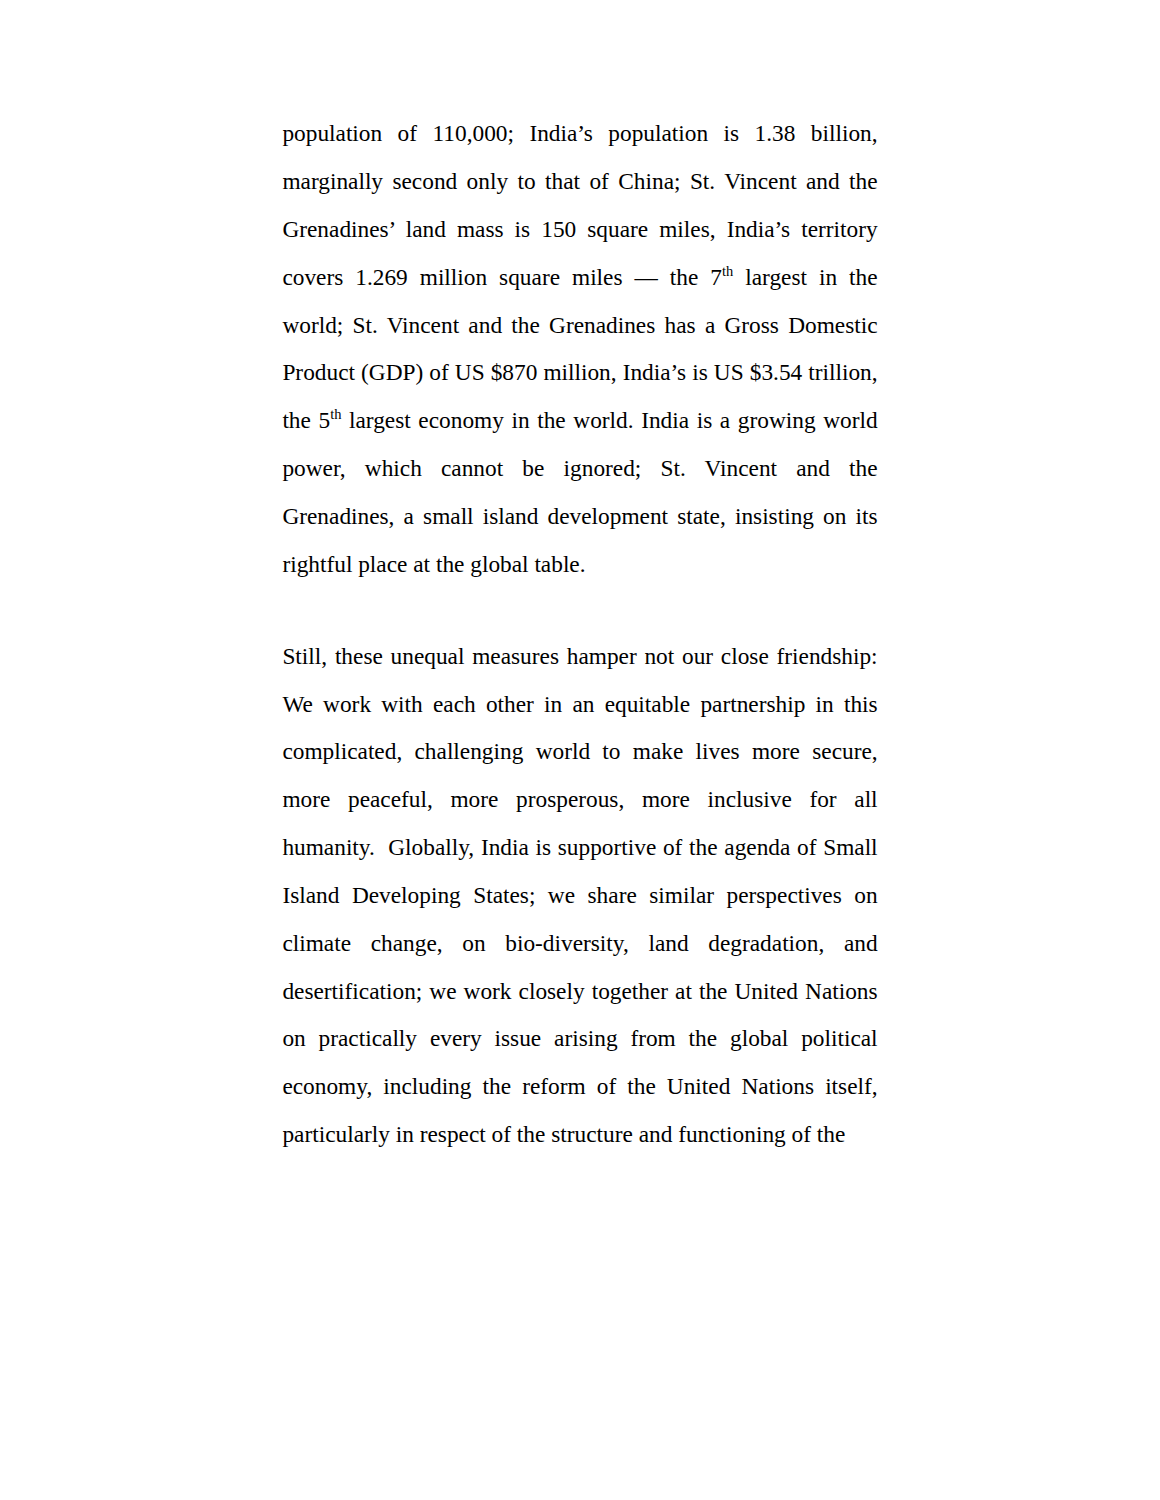population of 110,000; India’s population is 1.38 billion, marginally second only to that of China; St. Vincent and the Grenadines’ land mass is 150 square miles, India’s territory covers 1.269 million square miles — the 7th largest in the world; St. Vincent and the Grenadines has a Gross Domestic Product (GDP) of US $870 million, India’s is US $3.54 trillion, the 5th largest economy in the world. India is a growing world power, which cannot be ignored; St. Vincent and the Grenadines, a small island development state, insisting on its rightful place at the global table.
Still, these unequal measures hamper not our close friendship: We work with each other in an equitable partnership in this complicated, challenging world to make lives more secure, more peaceful, more prosperous, more inclusive for all humanity. Globally, India is supportive of the agenda of Small Island Developing States; we share similar perspectives on climate change, on bio-diversity, land degradation, and desertification; we work closely together at the United Nations on practically every issue arising from the global political economy, including the reform of the United Nations itself, particularly in respect of the structure and functioning of the